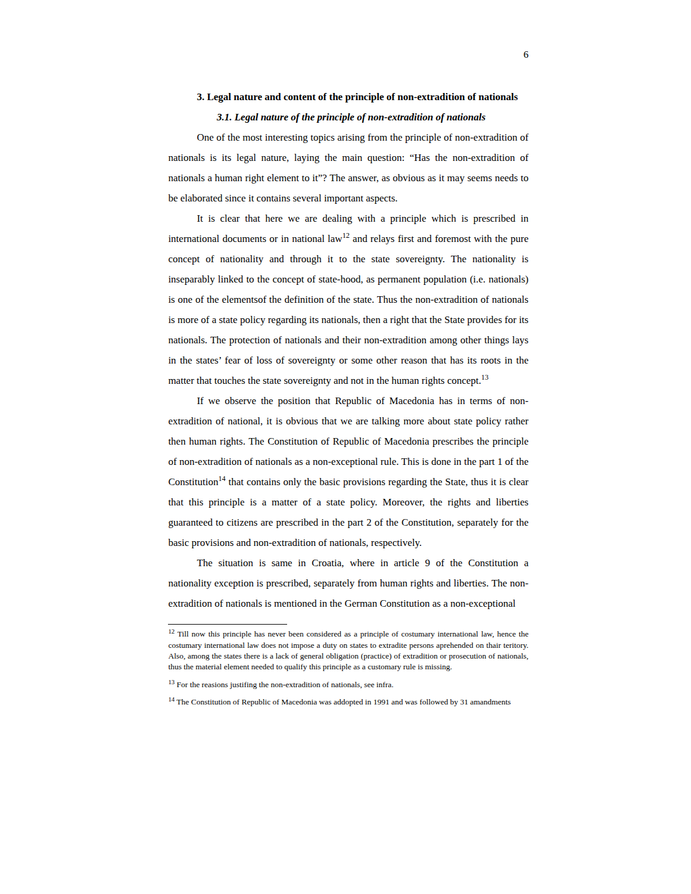6
3. Legal nature and content of the principle of non-extradition of nationals
3.1. Legal nature of the principle of non-extradition of nationals
One of the most interesting topics arising from the principle of non-extradition of nationals is its legal nature, laying the main question: “Has the non-extradition of nationals a human right element to it”? The answer, as obvious as it may seems needs to be elaborated since it contains several important aspects.
It is clear that here we are dealing with a principle which is prescribed in international documents or in national law12 and relays first and foremost with the pure concept of nationality and through it to the state sovereignty. The nationality is inseparably linked to the concept of state-hood, as permanent population (i.e. nationals) is one of the elementsof the definition of the state. Thus the non-extradition of nationals is more of a state policy regarding its nationals, then a right that the State provides for its nationals. The protection of nationals and their non-extradition among other things lays in the states’ fear of loss of sovereignty or some other reason that has its roots in the matter that touches the state sovereignty and not in the human rights concept.13
If we observe the position that Republic of Macedonia has in terms of non-extradition of national, it is obvious that we are talking more about state policy rather then human rights. The Constitution of Republic of Macedonia prescribes the principle of non-extradition of nationals as a non-exceptional rule. This is done in the part 1 of the Constitution14 that contains only the basic provisions regarding the State, thus it is clear that this principle is a matter of a state policy. Moreover, the rights and liberties guaranteed to citizens are prescribed in the part 2 of the Constitution, separately for the basic provisions and non-extradition of nationals, respectively.
The situation is same in Croatia, where in article 9 of the Constitution a nationality exception is prescribed, separately from human rights and liberties. The non-extradition of nationals is mentioned in the German Constitution as a non-exceptional
12 Till now this principle has never been considered as a principle of costumary international law, hence the costumary international law does not impose a duty on states to extradite persons aprehended on thair teritory. Also, among the states there is a lack of general obligation (practice) of extradition or prosecution of nationals, thus the material element needed to qualify this principle as a customary rule is missing.
13 For the reasions justifing the non-extradition of nationals, see infra.
14 The Constitution of Republic of Macedonia was addopted in 1991 and was followed by 31 amandments